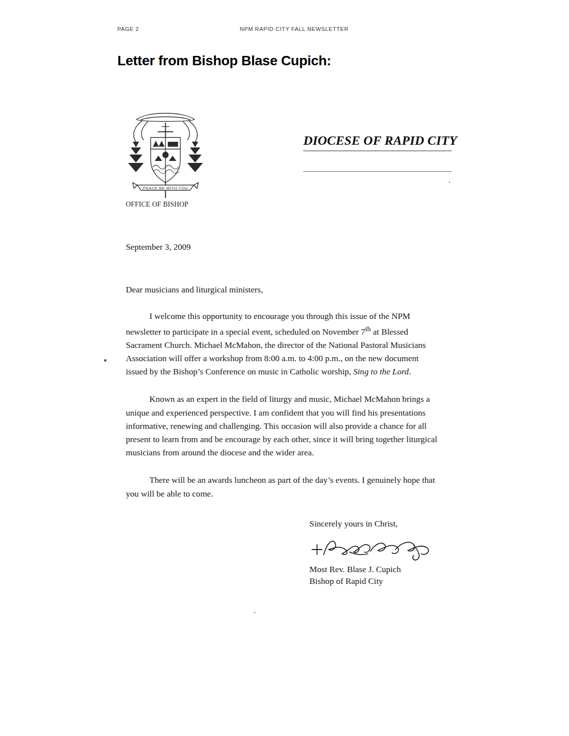PAGE 2 NPM RAPID CITY FALL NEWSLETTER
Letter from Bishop Blase Cupich:
PEACE BE WITH YOU
DIOCESE OF RAPID CITY
·
OFFICE OF BISHOP
September 3, 2009
Dear musicians and liturgical ministers,
I welcome this opportunity to encourage you through this issue of the NPM newsletter to participate in a special event, scheduled on November 7th at Blessed Sacrament Church. Michael McMahon, the director of the National Pastoral Musicians Association will offer a workshop from 8:00 a.m. to 4:00 p.m., on the new document issued by the Bishop’s Conference on music in Catholic worship, Sing to the Lord.
Known as an expert in the field of liturgy and music, Michael McMahon brings a unique and experienced perspective. I am confident that you will find his presentations informative, renewing and challenging. This occasion will also provide a chance for all present to learn from and be encourage by each other, since it will bring together liturgical musicians from around the diocese and the wider area.
There will be an awards luncheon as part of the day’s events. I genuinely hope that you will be able to come.
Sincerely yours in Christ,
Most Rev. Blase J. Cupich
Bishop of Rapid City
·